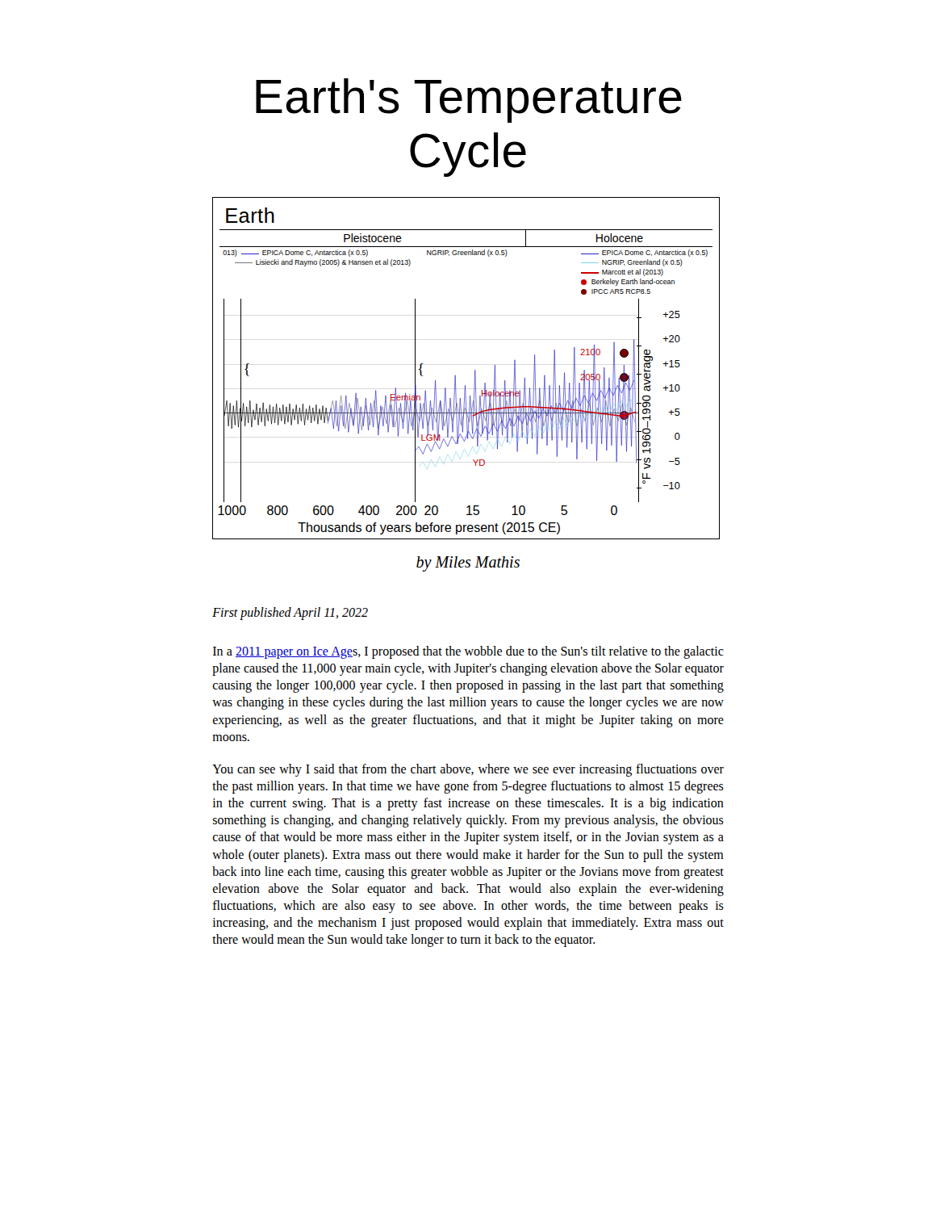Earth's Temperature Cycle
Earth
Pleistocene
Holocene
013) EPICA Dome C, Antarctica (x 0.5)
Lisiecki and Raymo (2005) & Hansen et al (2013)
NGRIP, Greenland (x 0.5)
EPICA Dome C, Antarctica (x 0.5)
NGRIP, Greenland (x 0.5)
Marcott et al (2013)
Berkeley Earth land-ocean
IPCC AR5 RCP8.5
{
{
Eemian
Holocene
LGM
YD
2100
2050
+25 +20 +15 +10 +5 0 −5 −10
°F vs 1960–1990 average
1000 800 600 400 200 20 15 10 5 0
Thousands of years before present (2015 CE)
by Miles Mathis
First published April 11, 2022
In a 2011 paper on Ice Ages, I proposed that the wobble due to the Sun's tilt relative to the galactic plane caused the 11,000 year main cycle, with Jupiter's changing elevation above the Solar equator causing the longer 100,000 year cycle. I then proposed in passing in the last part that something was changing in these cycles during the last million years to cause the longer cycles we are now experiencing, as well as the greater fluctuations, and that it might be Jupiter taking on more moons.
You can see why I said that from the chart above, where we see ever increasing fluctuations over the past million years. In that time we have gone from 5-degree fluctuations to almost 15 degrees in the current swing. That is a pretty fast increase on these timescales. It is a big indication something is changing, and changing relatively quickly. From my previous analysis, the obvious cause of that would be more mass either in the Jupiter system itself, or in the Jovian system as a whole (outer planets). Extra mass out there would make it harder for the Sun to pull the system back into line each time, causing this greater wobble as Jupiter or the Jovians move from greatest elevation above the Solar equator and back. That would also explain the ever-widening fluctuations, which are also easy to see above. In other words, the time between peaks is increasing, and the mechanism I just proposed would explain that immediately. Extra mass out there would mean the Sun would take longer to turn it back to the equator.